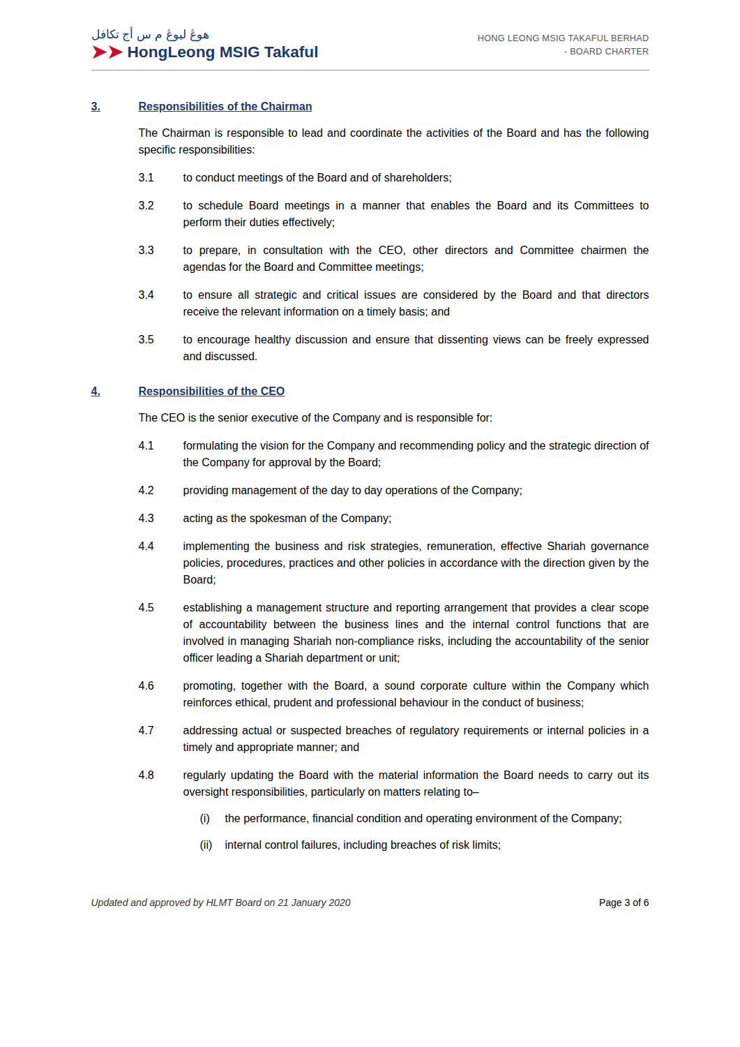هوڠ ليوڠ م س أج تكافل
➤➤ HongLeong MSIG Takaful
HONG LEONG MSIG TAKAFUL BERHAD
- BOARD CHARTER
3.
Responsibilities of the Chairman
The Chairman is responsible to lead and coordinate the activities of the Board and has the following specific responsibilities:
3.1
to conduct meetings of the Board and of shareholders;
3.2
to schedule Board meetings in a manner that enables the Board and its Committees to perform their duties effectively;
3.3
to prepare, in consultation with the CEO, other directors and Committee chairmen the agendas for the Board and Committee meetings;
3.4
to ensure all strategic and critical issues are considered by the Board and that directors receive the relevant information on a timely basis; and
3.5
to encourage healthy discussion and ensure that dissenting views can be freely expressed and discussed.
4.
Responsibilities of the CEO
The CEO is the senior executive of the Company and is responsible for:
4.1
formulating the vision for the Company and recommending policy and the strategic direction of the Company for approval by the Board;
4.2
providing management of the day to day operations of the Company;
4.3
acting as the spokesman of the Company;
4.4
implementing the business and risk strategies, remuneration, effective Shariah governance policies, procedures, practices and other policies in accordance with the direction given by the Board;
4.5
establishing a management structure and reporting arrangement that provides a clear scope of accountability between the business lines and the internal control functions that are involved in managing Shariah non-compliance risks, including the accountability of the senior officer leading a Shariah department or unit;
4.6
promoting, together with the Board, a sound corporate culture within the Company which reinforces ethical, prudent and professional behaviour in the conduct of business;
4.7
addressing actual or suspected breaches of regulatory requirements or internal policies in a timely and appropriate manner; and
4.8
regularly updating the Board with the material information the Board needs to carry out its oversight responsibilities, particularly on matters relating to–
(i)
the performance, financial condition and operating environment of the Company;
(ii)
internal control failures, including breaches of risk limits;
Updated and approved by HLMT Board on 21 January 2020
Page 3 of 6